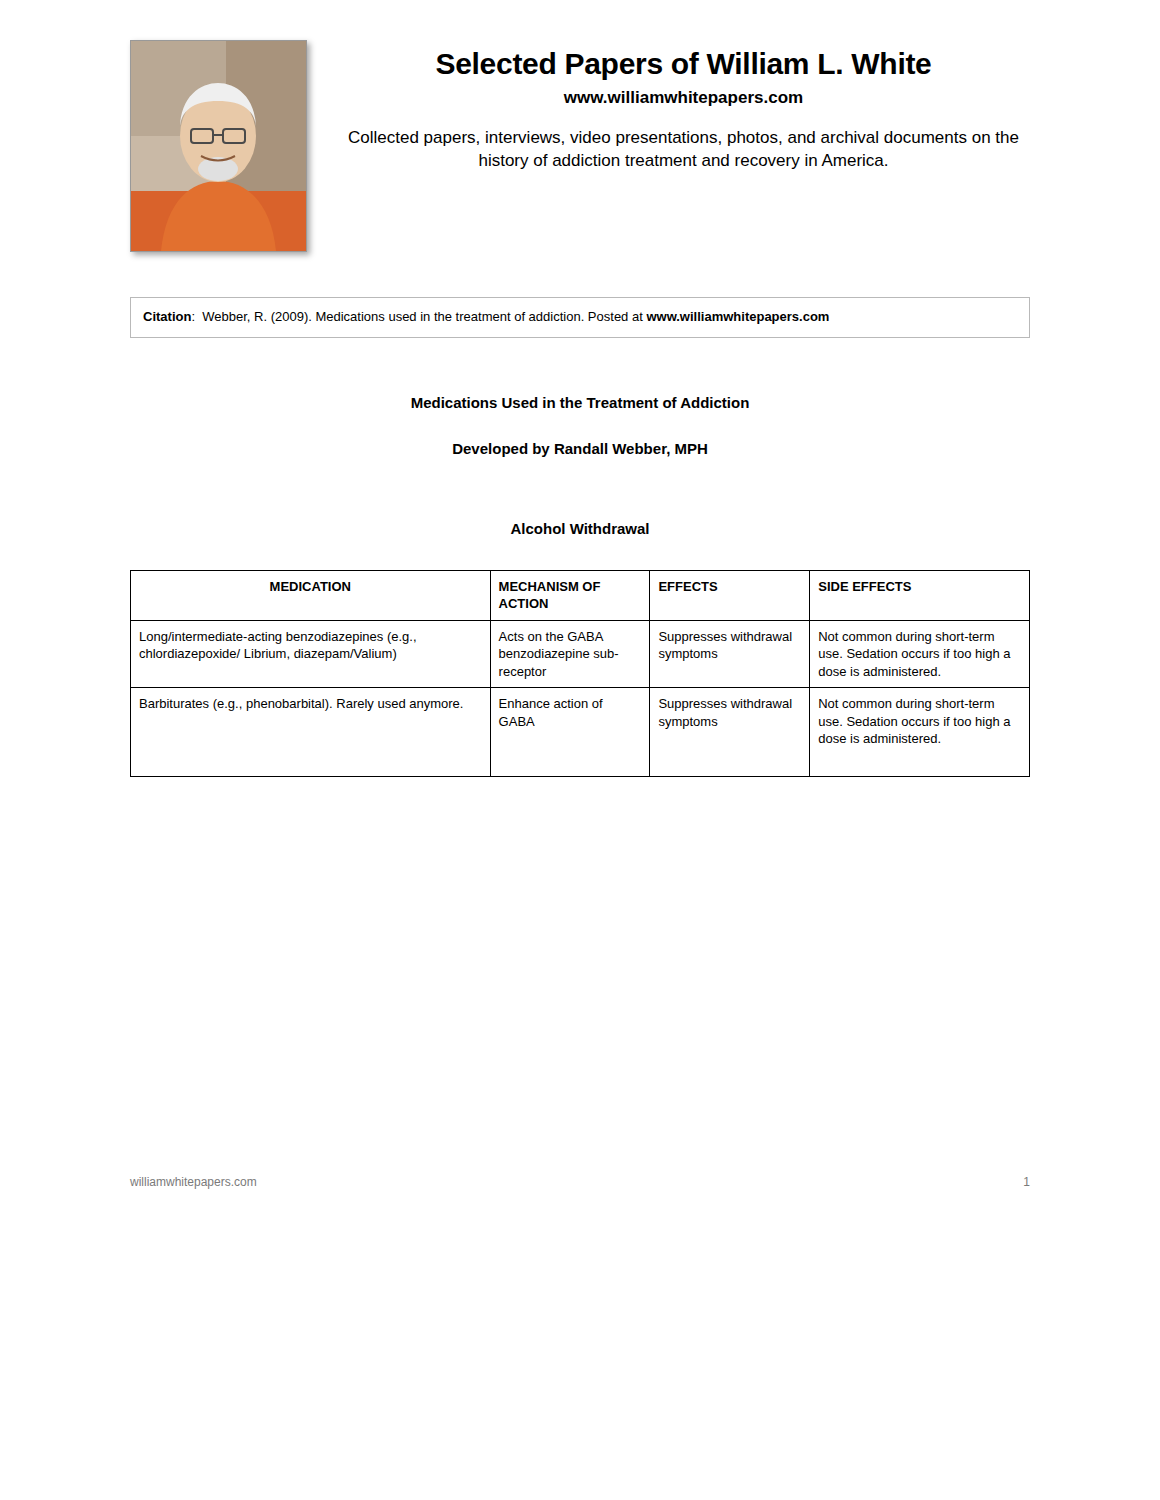Selected Papers of William L. White
www.williamwhitepapers.com
Collected papers, interviews, video presentations, photos, and archival documents on the history of addiction treatment and recovery in America.
Citation: Webber, R. (2009). Medications used in the treatment of addiction. Posted at www.williamwhitepapers.com
Medications Used in the Treatment of Addiction
Developed by Randall Webber, MPH
Alcohol Withdrawal
| MEDICATION | MECHANISM OF ACTION | EFFECTS | SIDE EFFECTS |
| --- | --- | --- | --- |
| Long/intermediate-acting benzodiazepines (e.g., chlordiazepoxide/ Librium, diazepam/Valium) | Acts on the GABA benzodiazepine sub-receptor | Suppresses withdrawal symptoms | Not common during short-term use. Sedation occurs if too high a dose is administered. |
| Barbiturates (e.g., phenobarbital). Rarely used anymore. | Enhance action of GABA | Suppresses withdrawal symptoms | Not common during short-term use. Sedation occurs if too high a dose is administered. |
williamwhitepapers.com 1